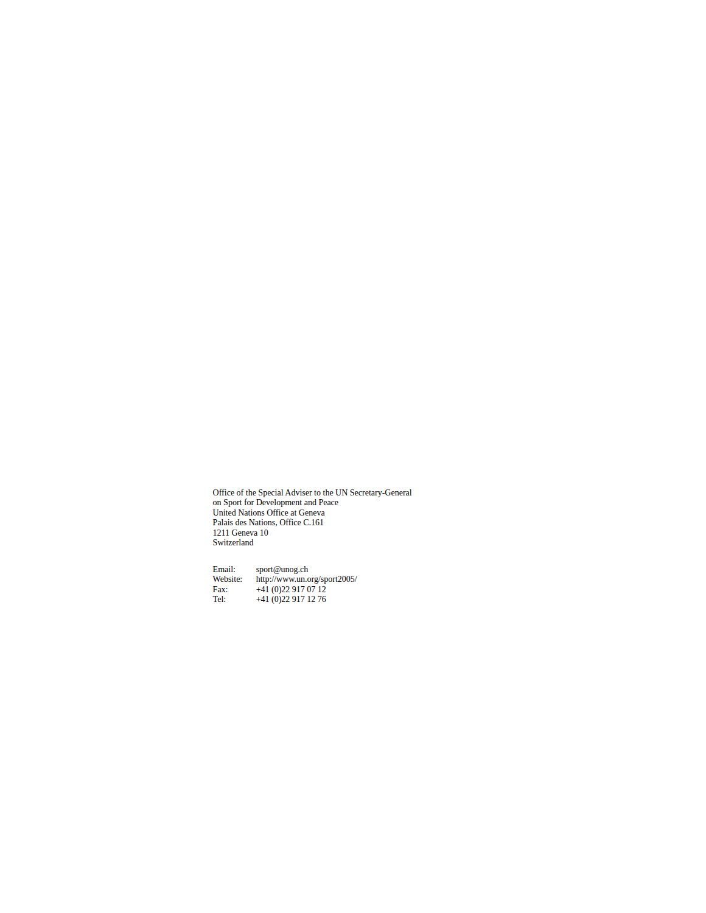Office of the Special Adviser to the UN Secretary-General
on Sport for Development and Peace
United Nations Office at Geneva
Palais des Nations, Office C.161
1211 Geneva 10
Switzerland
| Email: | sport@unog.ch |
| Website: | http://www.un.org/sport2005/ |
| Fax: | +41 (0)22 917 07 12 |
| Tel: | +41 (0)22 917 12 76 |